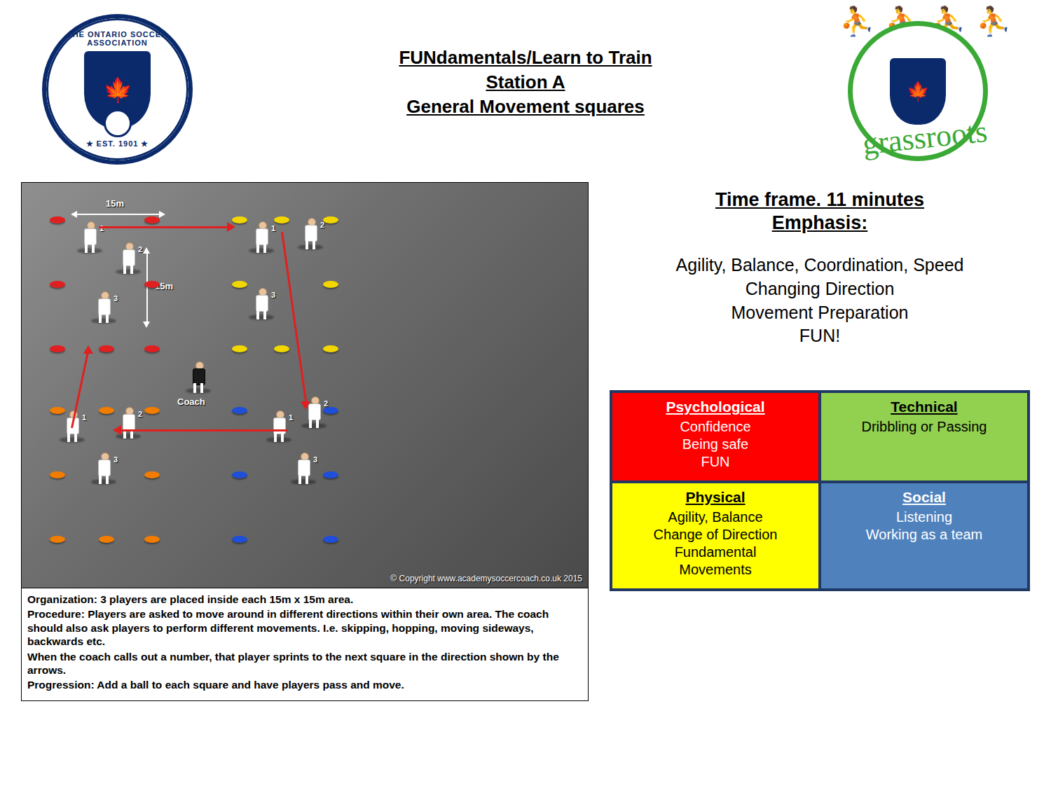THE ONTARIO SOCCER ASSOCIATION
🍁
★ EST. 1901 ★
⛹⛹⛹⛹
🍁
grassroots
FUNdamentals/Learn to Train
Station A
General Movement squares
15m
15m
1
2
3
1
2
3
Coach
1
2
3
1
2
3
© Copyright www.academysoccercoach.co.uk 2015
Organization: 3 players are placed inside each 15m x 15m area.
Procedure: Players are asked to move around in different directions within their own area. The coach should also ask players to perform different movements. I.e. skipping, hopping, moving sideways, backwards etc.
When the coach calls out a number, that player sprints to the next square in the direction shown by the arrows.
Progression: Add a ball to each square and have players pass and move.
Time frame. 11 minutes
Emphasis:
Agility, Balance, Coordination, Speed
Changing Direction
Movement Preparation
FUN!
Psychological
Confidence
Being safe
FUN
Technical
Dribbling or Passing
Physical
Agility, Balance
Change of Direction
Fundamental
Movements
Social
Listening
Working as a team